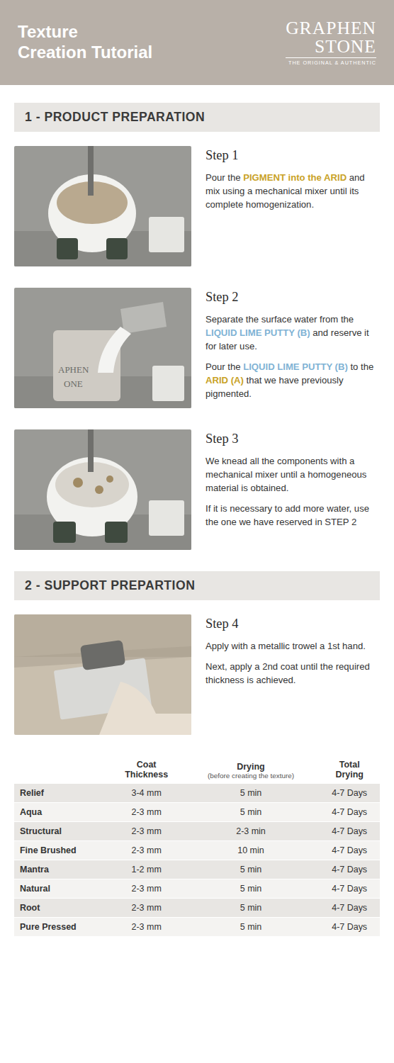Texture
Creation Tutorial
GRAPHEN STONE THE ORIGINAL & AUTHENTIC
1 - PRODUCT PREPARATION
Step 1
Pour the PIGMENT into the ARID and mix using a mechanical mixer until its complete homogenization.
APHEN ONE
Step 2
Separate the surface water from the LIQUID LIME PUTTY (B) and reserve it for later use.
Pour the LIQUID LIME PUTTY (B) to the ARID (A) that we have previously pigmented.
Step 3
We knead all the components with a mechanical mixer until a homogeneous material is obtained.
If it is necessary to add more water, use the one we have reserved in STEP 2
2 - SUPPORT PREPARTION
Step 4
Apply with a metallic trowel a 1st hand.
Next, apply a 2nd coat until the required thickness is achieved.
| | Coat Thickness | Drying (before creating the texture) | Total Drying |
| --- | --- | --- | --- |
| Relief | 3-4 mm | 5 min | 4-7 Days |
| Aqua | 2-3 mm | 5 min | 4-7 Days |
| Structural | 2-3 mm | 2-3 min | 4-7 Days |
| Fine Brushed | 2-3 mm | 10 min | 4-7 Days |
| Mantra | 1-2 mm | 5 min | 4-7 Days |
| Natural | 2-3 mm | 5 min | 4-7 Days |
| Root | 2-3 mm | 5 min | 4-7 Days |
| Pure Pressed | 2-3 mm | 5 min | 4-7 Days |